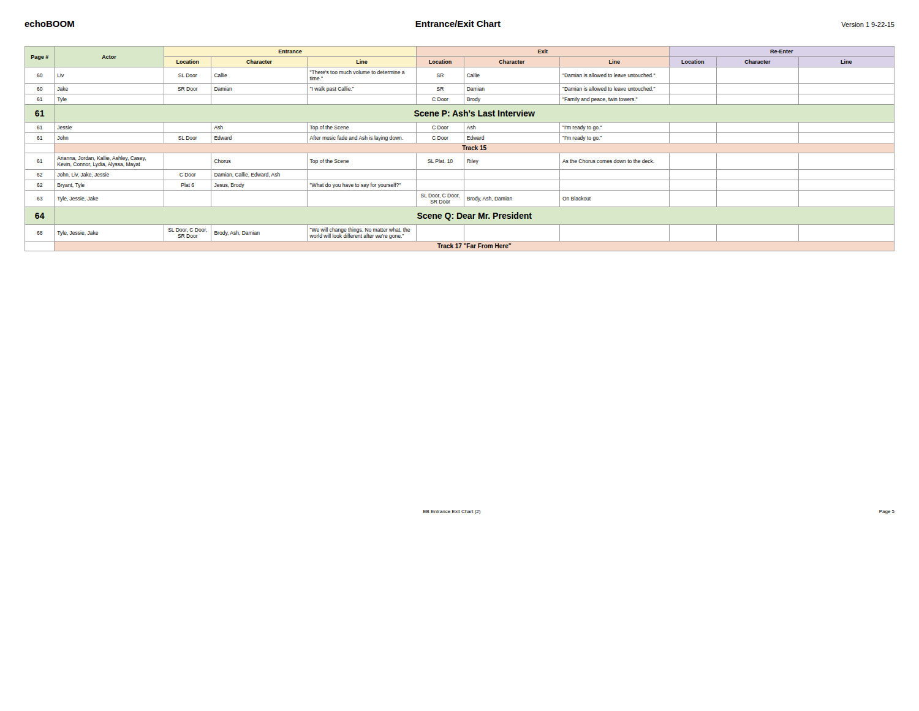echoBOOM
Entrance/Exit Chart
Version 1 9-22-15
| Page # | Actor | Entrance | Exit | Re-Enter |
| --- | --- | --- | --- | --- |
| Location | Character | Line | Location | Character | Line | Location | Character | Line |
| 60 | Liv | SL Door | Callie | "There's too much volume to determine a time." | SR | Callie | "Damian is allowed to leave untouched." | | | |
| 60 | Jake | SR Door | Damian | "I walk past Callie." | SR | Damian | "Damian is allowed to leave untouched." | | | |
| 61 | Tyle | | | | C Door | Brody | "Family and peace, twin towers." | | | |
| 61 | Scene P: Ash's Last Interview |
| 61 | Jessie | | Ash | Top of the Scene | C Door | Ash | "I'm ready to go." | | | |
| 61 | John | SL Door | Edward | After music fade and Ash is laying down. | C Door | Edward | "I'm ready to go." | | | |
| | Track 15 |
| 61 | Arianna, Jordan, Kallie, Ashley, Casey, Kevin, Connor, Lydia, Alyssa, Mayat | | Chorus | Top of the Scene | SL Plat. 10 | Riley | As the Chorus comes down to the deck. | | | |
| 62 | John, Liv, Jake, Jessie | C Door | Damian, Callie, Edward, Ash | | | | | | | |
| 62 | Bryant, Tyle | Plat 6 | Jesus, Brody | "What do you have to say for yourself?" | | | | | | |
| 63 | Tyle, Jessie, Jake | | | | SL Door, C Door, SR Door | Brody, Ash, Damian | On Blackout | | | |
| 64 | Scene Q: Dear Mr. President |
| 68 | Tyle, Jessie, Jake | SL Door, C Door, SR Door | Brody, Ash, Damian | "We will change things. No matter what, the world will look different after we're gone." | | | | | | |
| | Track 17 "Far From Here" |
EB Entrance Exit Chart (2)
Page 5